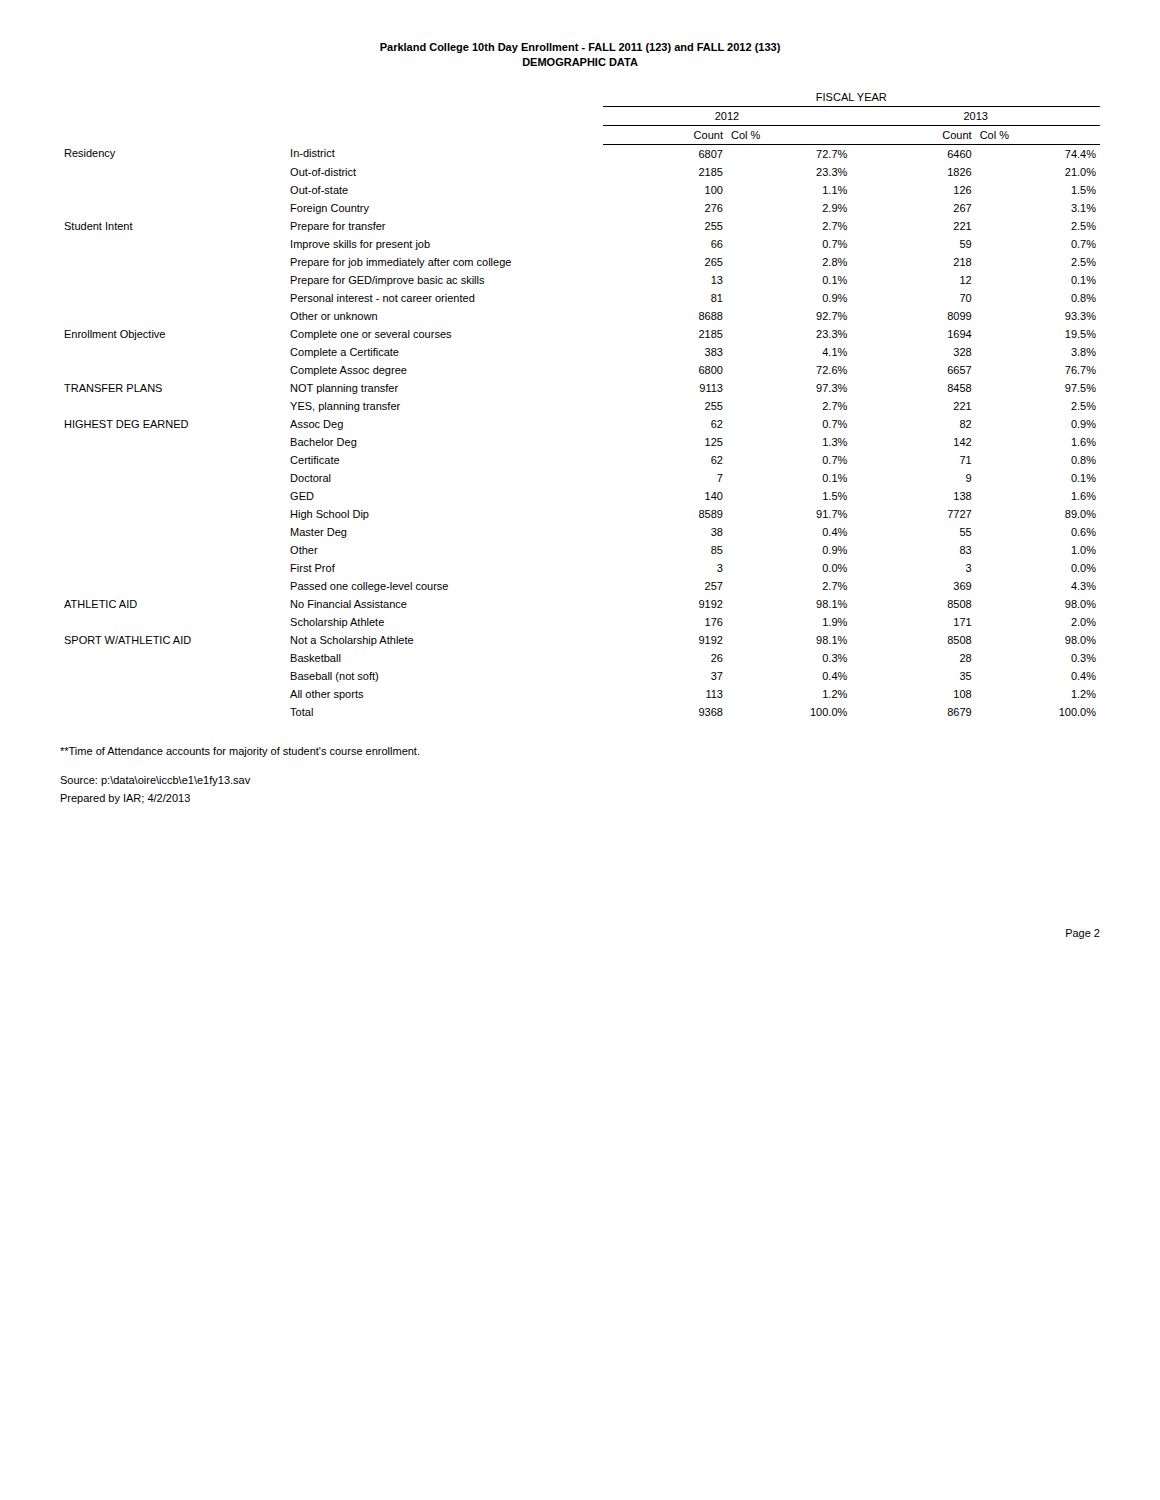Parkland College 10th Day Enrollment - FALL 2011 (123) and FALL 2012 (133)
DEMOGRAPHIC DATA
| | | FISCAL YEAR |
| --- | --- | --- |
| | | 2012 | 2013 |
| | | Count | Col % | Count | Col % |
| Residency | In-district | 6807 | 72.7% | 6460 | 74.4% |
| | Out-of-district | 2185 | 23.3% | 1826 | 21.0% |
| | Out-of-state | 100 | 1.1% | 126 | 1.5% |
| | Foreign Country | 276 | 2.9% | 267 | 3.1% |
| Student Intent | Prepare for transfer | 255 | 2.7% | 221 | 2.5% |
| | Improve skills for present job | 66 | 0.7% | 59 | 0.7% |
| | Prepare for job immediately after com college | 265 | 2.8% | 218 | 2.5% |
| | Prepare for GED/improve basic ac skills | 13 | 0.1% | 12 | 0.1% |
| | Personal interest - not career oriented | 81 | 0.9% | 70 | 0.8% |
| | Other or unknown | 8688 | 92.7% | 8099 | 93.3% |
| Enrollment Objective | Complete one or several courses | 2185 | 23.3% | 1694 | 19.5% |
| | Complete a Certificate | 383 | 4.1% | 328 | 3.8% |
| | Complete Assoc degree | 6800 | 72.6% | 6657 | 76.7% |
| TRANSFER PLANS | NOT planning transfer | 9113 | 97.3% | 8458 | 97.5% |
| | YES, planning transfer | 255 | 2.7% | 221 | 2.5% |
| HIGHEST DEG EARNED | Assoc Deg | 62 | 0.7% | 82 | 0.9% |
| | Bachelor Deg | 125 | 1.3% | 142 | 1.6% |
| | Certificate | 62 | 0.7% | 71 | 0.8% |
| | Doctoral | 7 | 0.1% | 9 | 0.1% |
| | GED | 140 | 1.5% | 138 | 1.6% |
| | High School Dip | 8589 | 91.7% | 7727 | 89.0% |
| | Master Deg | 38 | 0.4% | 55 | 0.6% |
| | Other | 85 | 0.9% | 83 | 1.0% |
| | First Prof | 3 | 0.0% | 3 | 0.0% |
| | Passed one college-level course | 257 | 2.7% | 369 | 4.3% |
| ATHLETIC AID | No Financial Assistance | 9192 | 98.1% | 8508 | 98.0% |
| | Scholarship Athlete | 176 | 1.9% | 171 | 2.0% |
| SPORT W/ATHLETIC AID | Not a Scholarship Athlete | 9192 | 98.1% | 8508 | 98.0% |
| | Basketball | 26 | 0.3% | 28 | 0.3% |
| | Baseball (not soft) | 37 | 0.4% | 35 | 0.4% |
| | All other sports | 113 | 1.2% | 108 | 1.2% |
| | Total | 9368 | 100.0% | 8679 | 100.0% |
**Time of Attendance accounts for majority of student's course enrollment.
Source: p:\data\oire\iccb\e1\e1fy13.sav
Prepared by IAR; 4/2/2013
Page 2